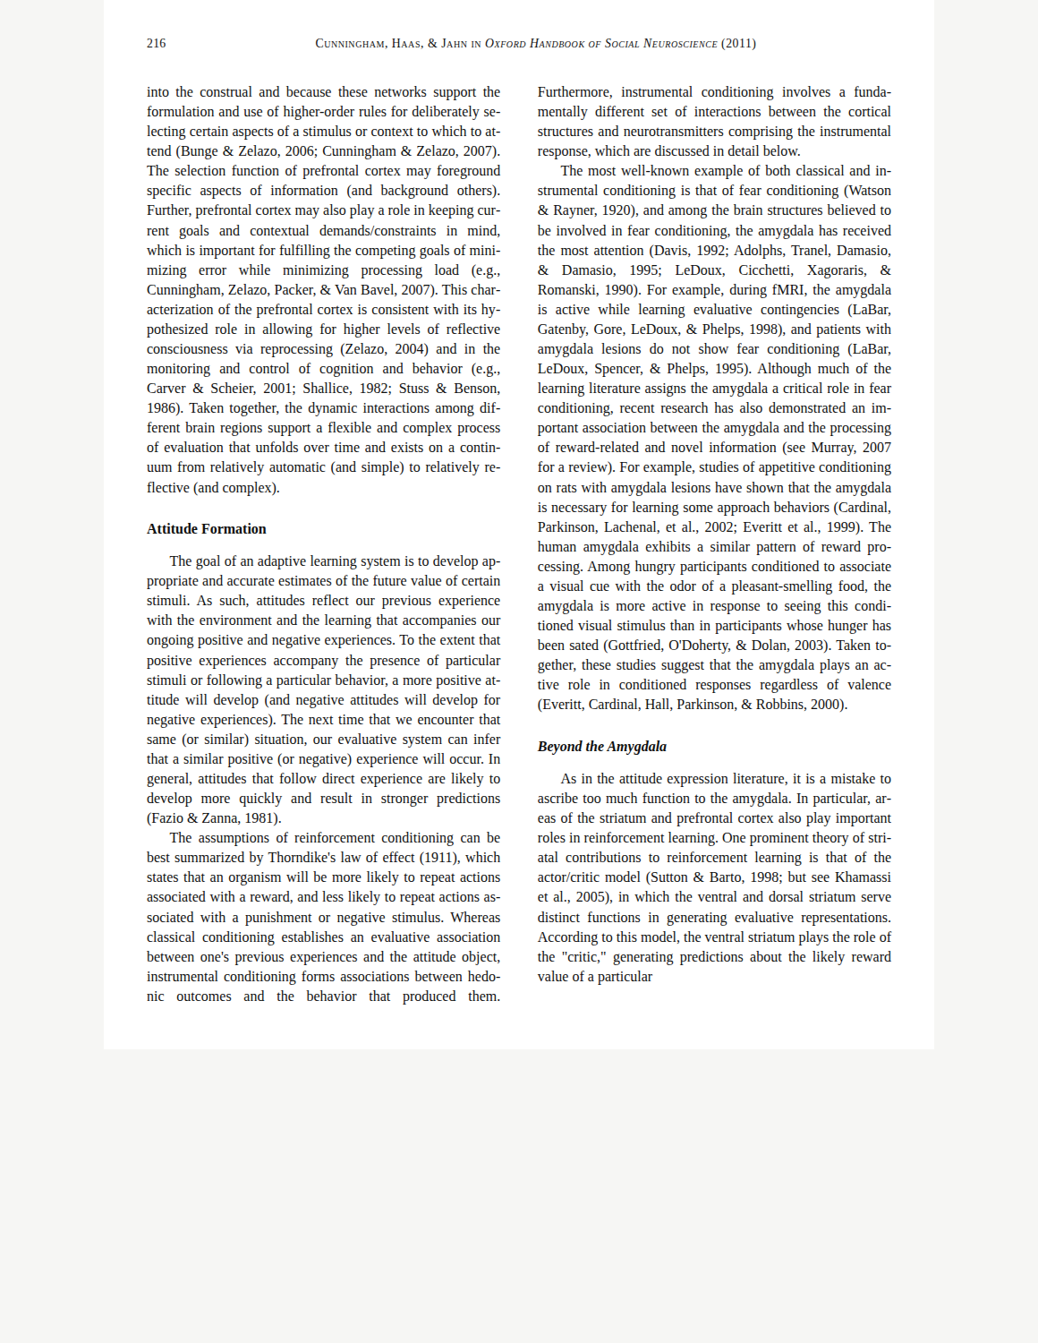216 Cunningham, Haas, & Jahn in Oxford Handbook of Social Neuroscience (2011)
into the construal and because these networks support the formulation and use of higher-order rules for deliberately selecting certain aspects of a stimulus or context to which to attend (Bunge & Zelazo, 2006; Cunningham & Zelazo, 2007). The selection function of prefrontal cortex may foreground specific aspects of information (and background others). Further, prefrontal cortex may also play a role in keeping current goals and contextual demands/constraints in mind, which is important for fulfilling the competing goals of minimizing error while minimizing processing load (e.g., Cunningham, Zelazo, Packer, & Van Bavel, 2007). This characterization of the prefrontal cortex is consistent with its hypothesized role in allowing for higher levels of reflective consciousness via reprocessing (Zelazo, 2004) and in the monitoring and control of cognition and behavior (e.g., Carver & Scheier, 2001; Shallice, 1982; Stuss & Benson, 1986). Taken together, the dynamic interactions among different brain regions support a flexible and complex process of evaluation that unfolds over time and exists on a continuum from relatively automatic (and simple) to relatively reflective (and complex).
Attitude Formation
The goal of an adaptive learning system is to develop appropriate and accurate estimates of the future value of certain stimuli. As such, attitudes reflect our previous experience with the environment and the learning that accompanies our ongoing positive and negative experiences. To the extent that positive experiences accompany the presence of particular stimuli or following a particular behavior, a more positive attitude will develop (and negative attitudes will develop for negative experiences). The next time that we encounter that same (or similar) situation, our evaluative system can infer that a similar positive (or negative) experience will occur. In general, attitudes that follow direct experience are likely to develop more quickly and result in stronger predictions (Fazio & Zanna, 1981).
The assumptions of reinforcement conditioning can be best summarized by Thorndike's law of effect (1911), which states that an organism will be more likely to repeat actions associated with a reward, and less likely to repeat actions associated with a punishment or negative stimulus. Whereas classical conditioning establishes an evaluative association between one's previous experiences and the attitude object, instrumental conditioning forms associations between hedonic outcomes and the behavior that produced them. Furthermore, instrumental conditioning involves a fundamentally different set of interactions between the cortical structures and neurotransmitters comprising the instrumental response, which are discussed in detail below.
The most well-known example of both classical and instrumental conditioning is that of fear conditioning (Watson & Rayner, 1920), and among the brain structures believed to be involved in fear conditioning, the amygdala has received the most attention (Davis, 1992; Adolphs, Tranel, Damasio, & Damasio, 1995; LeDoux, Cicchetti, Xagoraris, & Romanski, 1990). For example, during fMRI, the amygdala is active while learning evaluative contingencies (LaBar, Gatenby, Gore, LeDoux, & Phelps, 1998), and patients with amygdala lesions do not show fear conditioning (LaBar, LeDoux, Spencer, & Phelps, 1995). Although much of the learning literature assigns the amygdala a critical role in fear conditioning, recent research has also demonstrated an important association between the amygdala and the processing of reward-related and novel information (see Murray, 2007 for a review). For example, studies of appetitive conditioning on rats with amygdala lesions have shown that the amygdala is necessary for learning some approach behaviors (Cardinal, Parkinson, Lachenal, et al., 2002; Everitt et al., 1999). The human amygdala exhibits a similar pattern of reward processing. Among hungry participants conditioned to associate a visual cue with the odor of a pleasant-smelling food, the amygdala is more active in response to seeing this conditioned visual stimulus than in participants whose hunger has been sated (Gottfried, O'Doherty, & Dolan, 2003). Taken together, these studies suggest that the amygdala plays an active role in conditioned responses regardless of valence (Everitt, Cardinal, Hall, Parkinson, & Robbins, 2000).
Beyond the Amygdala
As in the attitude expression literature, it is a mistake to ascribe too much function to the amygdala. In particular, areas of the striatum and prefrontal cortex also play important roles in reinforcement learning. One prominent theory of striatal contributions to reinforcement learning is that of the actor/critic model (Sutton & Barto, 1998; but see Khamassi et al., 2005), in which the ventral and dorsal striatum serve distinct functions in generating evaluative representations. According to this model, the ventral striatum plays the role of the "critic," generating predictions about the likely reward value of a particular